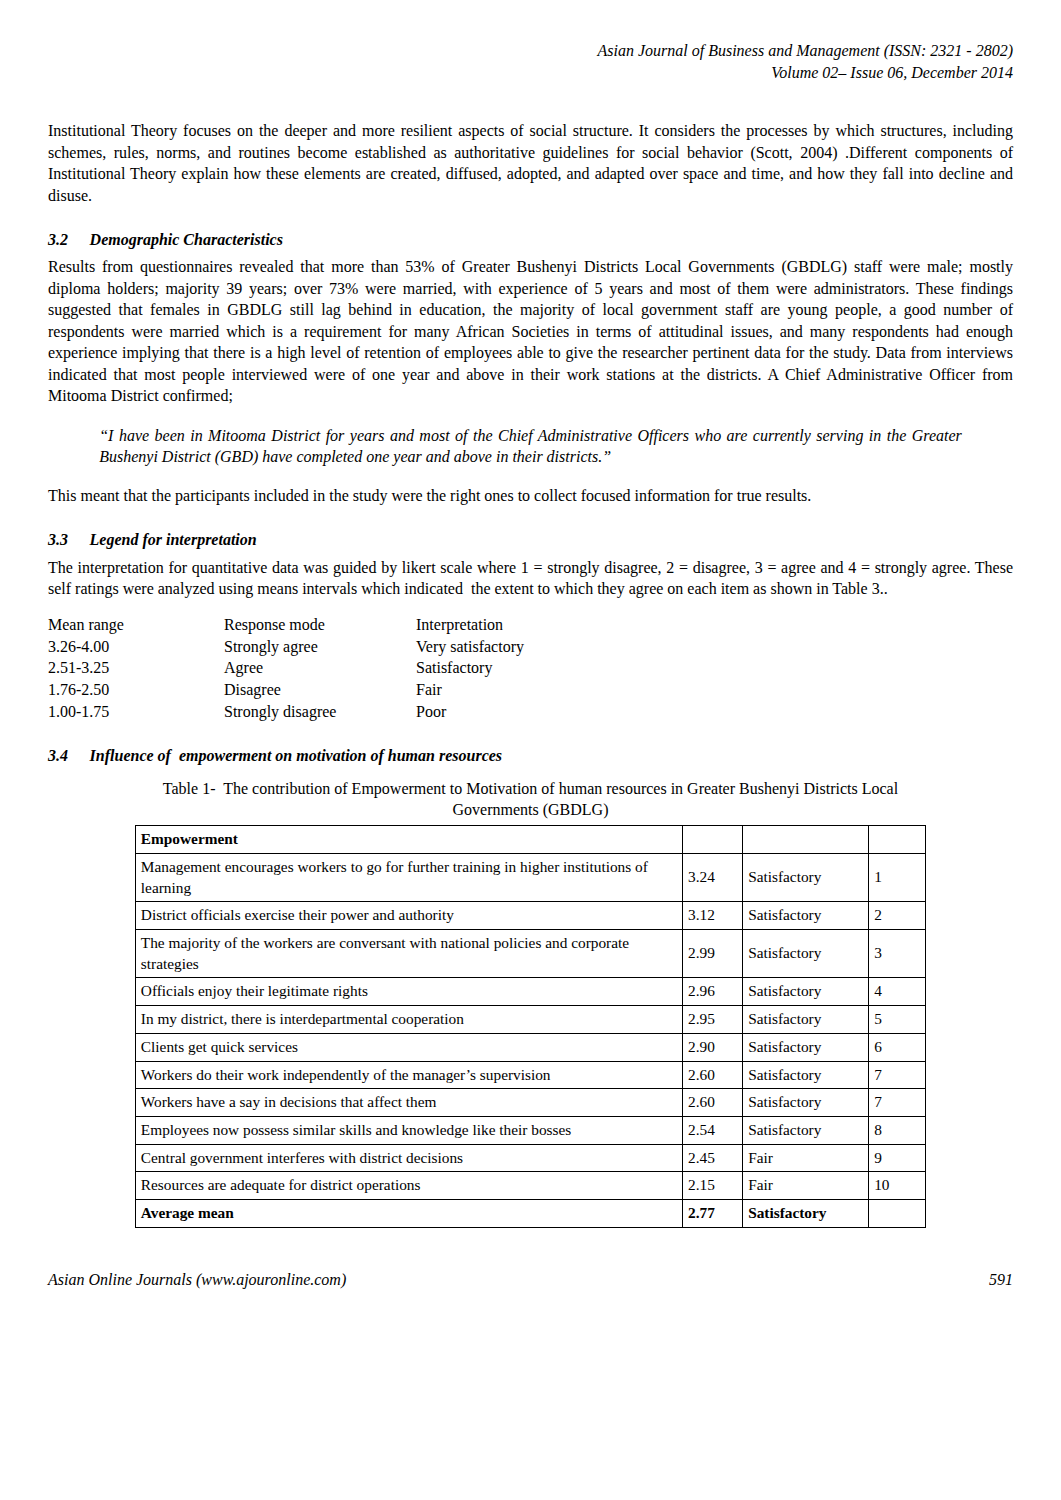Asian Journal of Business and Management (ISSN: 2321 - 2802)
Volume 02– Issue 06, December 2014
Institutional Theory focuses on the deeper and more resilient aspects of social structure. It considers the processes by which structures, including schemes, rules, norms, and routines become established as authoritative guidelines for social behavior (Scott, 2004) .Different components of Institutional Theory explain how these elements are created, diffused, adopted, and adapted over space and time, and how they fall into decline and disuse.
3.2 Demographic Characteristics
Results from questionnaires revealed that more than 53% of Greater Bushenyi Districts Local Governments (GBDLG) staff were male; mostly diploma holders; majority 39 years; over 73% were married, with experience of 5 years and most of them were administrators. These findings suggested that females in GBDLG still lag behind in education, the majority of local government staff are young people, a good number of respondents were married which is a requirement for many African Societies in terms of attitudinal issues, and many respondents had enough experience implying that there is a high level of retention of employees able to give the researcher pertinent data for the study. Data from interviews indicated that most people interviewed were of one year and above in their work stations at the districts. A Chief Administrative Officer from Mitooma District confirmed;
“I have been in Mitooma District for years and most of the Chief Administrative Officers who are currently serving in the Greater Bushenyi District (GBD) have completed one year and above in their districts.”
This meant that the participants included in the study were the right ones to collect focused information for true results.
3.3 Legend for interpretation
The interpretation for quantitative data was guided by likert scale where 1 = strongly disagree, 2 = disagree, 3 = agree and 4 = strongly agree. These self ratings were analyzed using means intervals which indicated the extent to which they agree on each item as shown in Table 3..
Mean range Response mode Interpretation 3.26-4.00 Strongly agree Very satisfactory 2.51-3.25 Agree Satisfactory 1.76-2.50 Disagree Fair 1.00-1.75 Strongly disagree Poor
3.4 Influence of empowerment on motivation of human resources
Table 1- The contribution of Empowerment to Motivation of human resources in Greater Bushenyi Districts Local
Governments (GBDLG)
| Empowerment | | | |
| Management encourages workers to go for further training in higher institutions of learning | 3.24 | Satisfactory | 1 |
| District officials exercise their power and authority | 3.12 | Satisfactory | 2 |
| The majority of the workers are conversant with national policies and corporate strategies | 2.99 | Satisfactory | 3 |
| Officials enjoy their legitimate rights | 2.96 | Satisfactory | 4 |
| In my district, there is interdepartmental cooperation | 2.95 | Satisfactory | 5 |
| Clients get quick services | 2.90 | Satisfactory | 6 |
| Workers do their work independently of the manager’s supervision | 2.60 | Satisfactory | 7 |
| Workers have a say in decisions that affect them | 2.60 | Satisfactory | 7 |
| Employees now possess similar skills and knowledge like their bosses | 2.54 | Satisfactory | 8 |
| Central government interferes with district decisions | 2.45 | Fair | 9 |
| Resources are adequate for district operations | 2.15 | Fair | 10 |
| Average mean | 2.77 | Satisfactory | |
Asian Online Journals (www.ajouronline.com) 591